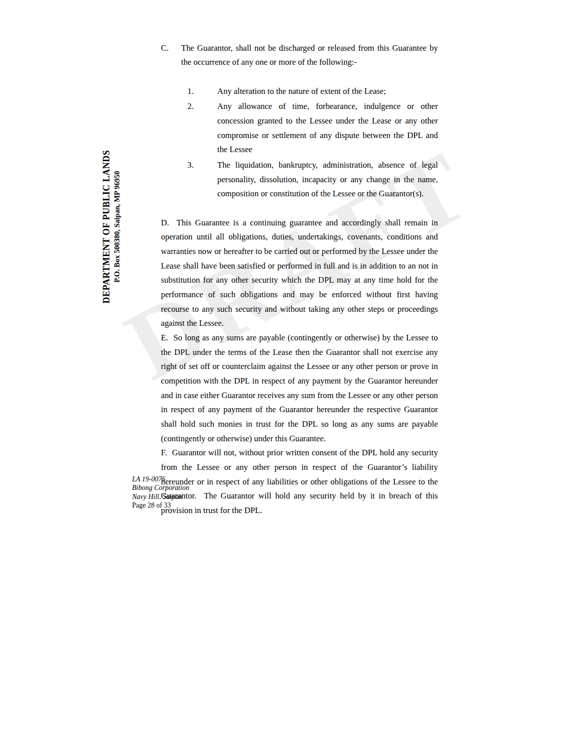DRAFT
DEPARTMENT OF PUBLIC LANDS
P.O. Box 500380, Saipan, MP 96950
C.
The Guarantor, shall not be discharged or released from this Guarantee by the occurrence of any one or more of the following:-
1.
Any alteration to the nature of extent of the Lease;
2.
Any allowance of time, forbearance, indulgence or other concession granted to the Lessee under the Lease or any other compromise or settlement of any dispute between the DPL and the Lessee
3.
The liquidation, bankruptcy, administration, absence of legal personality, dissolution, incapacity or any change in the name, composition or constitution of the Lessee or the Guarantor(s).
D. This Guarantee is a continuing guarantee and accordingly shall remain in operation until all obligations, duties, undertakings, covenants, conditions and warranties now or hereafter to be carried out or performed by the Lessee under the Lease shall have been satisfied or performed in full and is in addition to an not in substitution for any other security which the DPL may at any time hold for the performance of such obligations and may be enforced without first having recourse to any such security and without taking any other steps or proceedings against the Lessee.
E. So long as any sums are payable (contingently or otherwise) by the Lessee to the DPL under the terms of the Lease then the Guarantor shall not exercise any right of set off or counterclaim against the Lessee or any other person or prove in competition with the DPL in respect of any payment by the Guarantor hereunder and in case either Guarantor receives any sum from the Lessee or any other person in respect of any payment of the Guarantor hereunder the respective Guarantor shall hold such monies in trust for the DPL so long as any sums are payable (contingently or otherwise) under this Guarantee.
F. Guarantor will not, without prior written consent of the DPL hold any security from the Lessee or any other person in respect of the Guarantor’s liability hereunder or in respect of any liabilities or other obligations of the Lessee to the Guarantor. The Guarantor will hold any security held by it in breach of this provision in trust for the DPL.
LA 19-007S
Bibong Corporation
Navy Hill, Saipan
Page 28 of 33